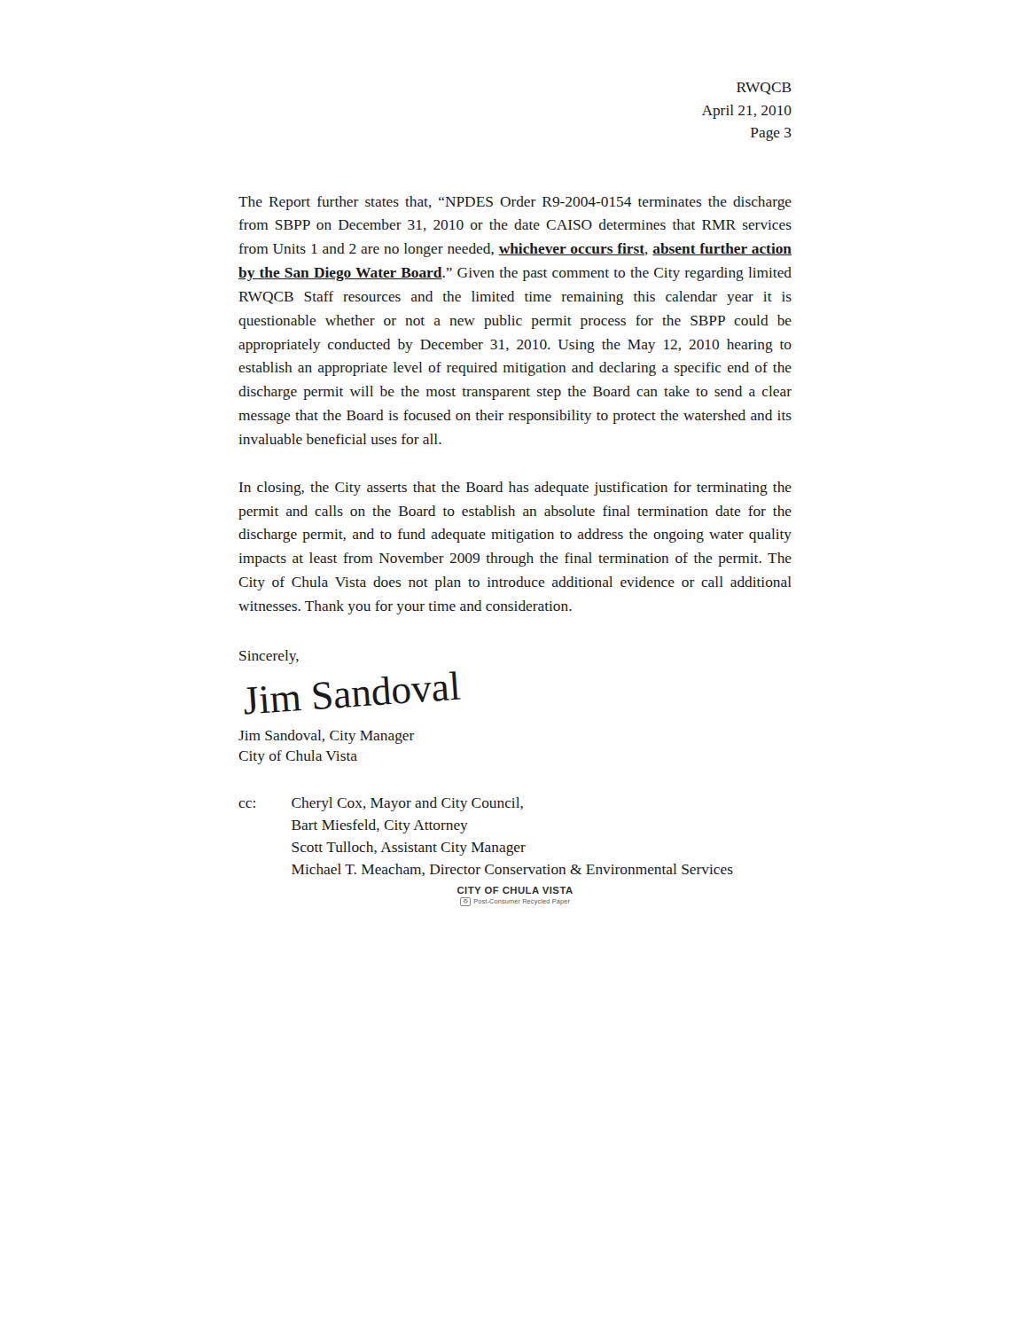RWQCB
April 21, 2010
Page 3
The Report further states that, “NPDES Order R9-2004-0154 terminates the discharge from SBPP on December 31, 2010 or the date CAISO determines that RMR services from Units 1 and 2 are no longer needed, whichever occurs first, absent further action by the San Diego Water Board.” Given the past comment to the City regarding limited RWQCB Staff resources and the limited time remaining this calendar year it is questionable whether or not a new public permit process for the SBPP could be appropriately conducted by December 31, 2010. Using the May 12, 2010 hearing to establish an appropriate level of required mitigation and declaring a specific end of the discharge permit will be the most transparent step the Board can take to send a clear message that the Board is focused on their responsibility to protect the watershed and its invaluable beneficial uses for all.
In closing, the City asserts that the Board has adequate justification for terminating the permit and calls on the Board to establish an absolute final termination date for the discharge permit, and to fund adequate mitigation to address the ongoing water quality impacts at least from November 2009 through the final termination of the permit. The City of Chula Vista does not plan to introduce additional evidence or call additional witnesses. Thank you for your time and consideration.
Sincerely,
Jim Sandoval
Jim Sandoval, City Manager
City of Chula Vista
| cc: | Cheryl Cox, Mayor and City Council, Bart Miesfeld, City Attorney Scott Tulloch, Assistant City Manager Michael T. Meacham, Director Conservation & Environmental Services |
CITY OF CHULA VISTA
♻Post-Consumer Recycled Paper